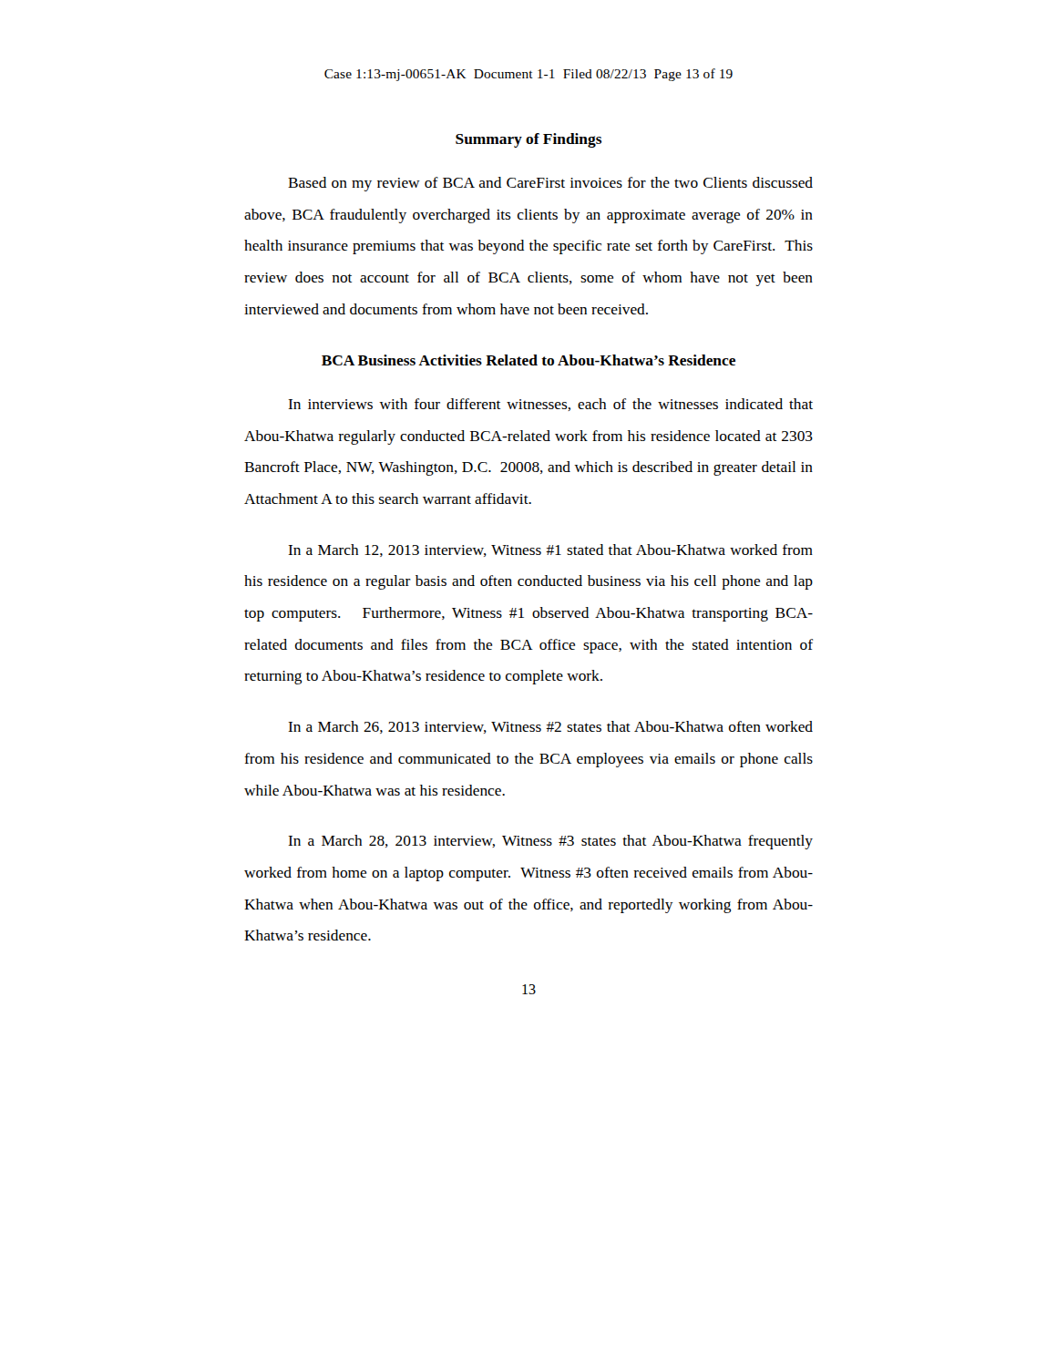Case 1:13-mj-00651-AK Document 1-1 Filed 08/22/13 Page 13 of 19
Summary of Findings
Based on my review of BCA and CareFirst invoices for the two Clients discussed above, BCA fraudulently overcharged its clients by an approximate average of 20% in health insurance premiums that was beyond the specific rate set forth by CareFirst. This review does not account for all of BCA clients, some of whom have not yet been interviewed and documents from whom have not been received.
BCA Business Activities Related to Abou-Khatwa’s Residence
In interviews with four different witnesses, each of the witnesses indicated that Abou-Khatwa regularly conducted BCA-related work from his residence located at 2303 Bancroft Place, NW, Washington, D.C. 20008, and which is described in greater detail in Attachment A to this search warrant affidavit.
In a March 12, 2013 interview, Witness #1 stated that Abou-Khatwa worked from his residence on a regular basis and often conducted business via his cell phone and lap top computers. Furthermore, Witness #1 observed Abou-Khatwa transporting BCA-related documents and files from the BCA office space, with the stated intention of returning to Abou-Khatwa’s residence to complete work.
In a March 26, 2013 interview, Witness #2 states that Abou-Khatwa often worked from his residence and communicated to the BCA employees via emails or phone calls while Abou-Khatwa was at his residence.
In a March 28, 2013 interview, Witness #3 states that Abou-Khatwa frequently worked from home on a laptop computer. Witness #3 often received emails from Abou-Khatwa when Abou-Khatwa was out of the office, and reportedly working from Abou-Khatwa’s residence.
13